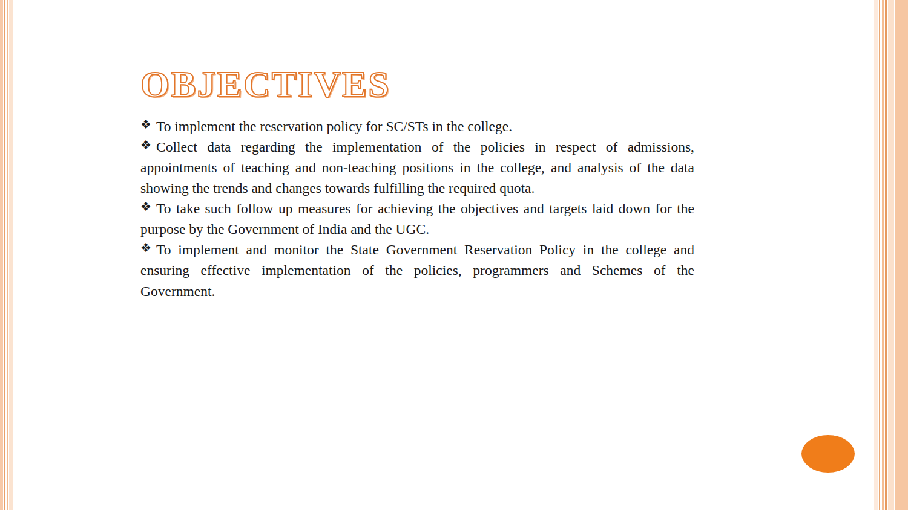Objectives
❖To implement the reservation policy for SC/STs in the college.
❖Collect data regarding the implementation of the policies in respect of admissions, appointments of teaching and non-teaching positions in the college, and analysis of the data showing the trends and changes towards fulfilling the required quota.
❖To take such follow up measures for achieving the objectives and targets laid down for the purpose by the Government of India and the UGC.
❖To implement and monitor the State Government Reservation Policy in the college and ensuring effective implementation of the policies, programmers and Schemes of the Government.